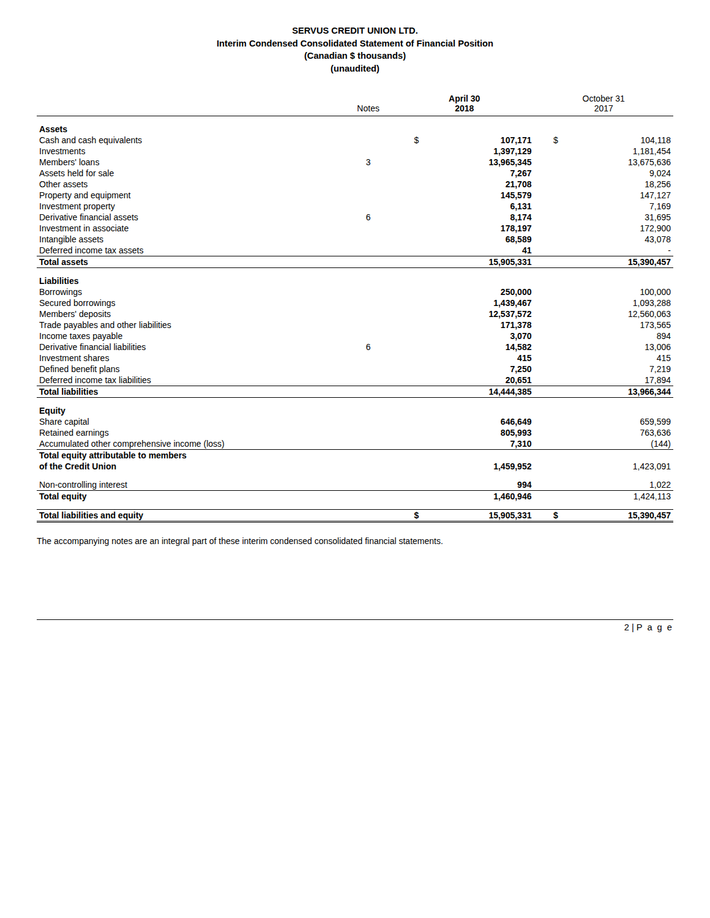SERVUS CREDIT UNION LTD.
Interim Condensed Consolidated Statement of Financial Position
(Canadian $ thousands)
(unaudited)
| | Notes | April 30 2018 | October 31 2017 |
| --- | --- | --- | --- |
| Assets | | | | | |
| Cash and cash equivalents | | $ | 107,171 | $ | 104,118 |
| Investments | | | 1,397,129 | | 1,181,454 |
| Members' loans | 3 | | 13,965,345 | | 13,675,636 |
| Assets held for sale | | | 7,267 | | 9,024 |
| Other assets | | | 21,708 | | 18,256 |
| Property and equipment | | | 145,579 | | 147,127 |
| Investment property | | | 6,131 | | 7,169 |
| Derivative financial assets | 6 | | 8,174 | | 31,695 |
| Investment in associate | | | 178,197 | | 172,900 |
| Intangible assets | | | 68,589 | | 43,078 |
| Deferred income tax assets | | | 41 | | - |
| Total assets | | | 15,905,331 | | 15,390,457 |
| Liabilities | | | | | |
| Borrowings | | | 250,000 | | 100,000 |
| Secured borrowings | | | 1,439,467 | | 1,093,288 |
| Members' deposits | | | 12,537,572 | | 12,560,063 |
| Trade payables and other liabilities | | | 171,378 | | 173,565 |
| Income taxes payable | | | 3,070 | | 894 |
| Derivative financial liabilities | 6 | | 14,582 | | 13,006 |
| Investment shares | | | 415 | | 415 |
| Defined benefit plans | | | 7,250 | | 7,219 |
| Deferred income tax liabilities | | | 20,651 | | 17,894 |
| Total liabilities | | | 14,444,385 | | 13,966,344 |
| Equity | | | | | |
| Share capital | | | 646,649 | | 659,599 |
| Retained earnings | | | 805,993 | | 763,636 |
| Accumulated other comprehensive income (loss) | | | 7,310 | | (144) |
| Total equity attributable to members | | | | | |
| of the Credit Union | | | 1,459,952 | | 1,423,091 |
| Non-controlling interest | | | 994 | | 1,022 |
| Total equity | | | 1,460,946 | | 1,424,113 |
| Total liabilities and equity | | $ | 15,905,331 | $ | 15,390,457 |
The accompanying notes are an integral part of these interim condensed consolidated financial statements.
2 | P a g e